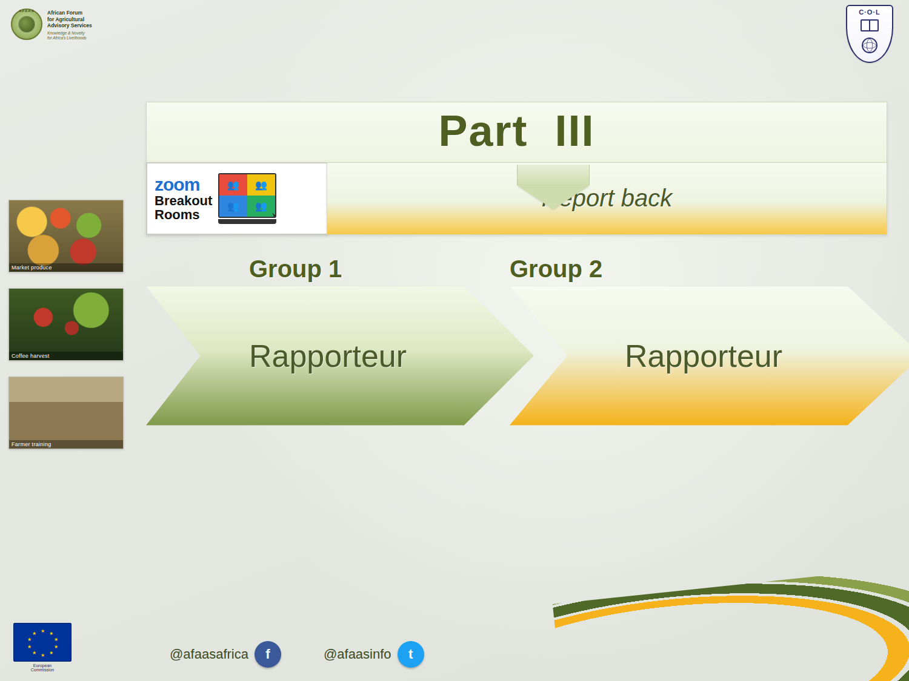African Forum
for Agricultural
Advisory Services Knowledge & Novelty
for Africa's Livelihoods
C·O·L
Market produce
Coffee harvest
Farmer training
Part III
zoom Breakout Rooms
👥
👥
👥
👥
Report back
Group 1
Group 2
Rapporteur
Rapporteur
★ ★ ★ ★ ★ ★ ★ ★ ★ ★
European
Commission
@afaasafrica f
@afaasinfo t